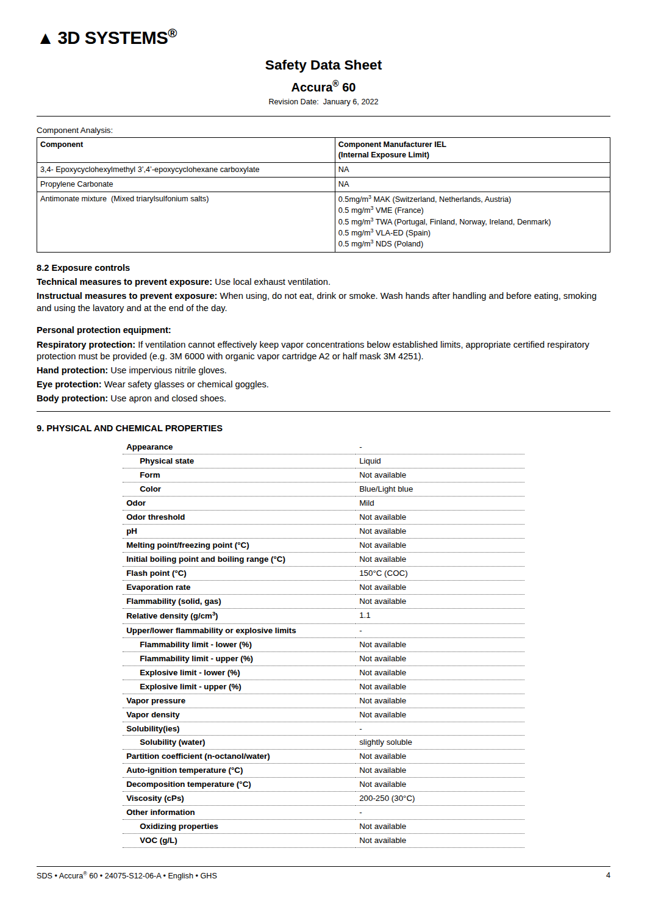▲3D SYSTEMS®
Safety Data Sheet
Accura® 60
Revision Date: January 6, 2022
Component Analysis:
| Component | Component Manufacturer IEL (Internal Exposure Limit) |
| --- | --- |
| 3,4- Epoxycyclohexylmethyl 3’,4’-epoxycyclohexane carboxylate | NA |
| Propylene Carbonate | NA |
| Antimonate mixture (Mixed triarylsulfonium salts) | 0.5mg/m 3 MAK (Switzerland, Netherlands, Austria) 0.5 mg/m 3 VME (France) 0.5 mg/m 3 TWA (Portugal, Finland, Norway, Ireland, Denmark) 0.5 mg/m 3 VLA-ED (Spain) 0.5 mg/m 3 NDS (Poland) |
8.2 Exposure controls
Technical measures to prevent exposure: Use local exhaust ventilation.
Instructual measures to prevent exposure: When using, do not eat, drink or smoke. Wash hands after handling and before eating, smoking and using the lavatory and at the end of the day.
Personal protection equipment:
Respiratory protection: If ventilation cannot effectively keep vapor concentrations below established limits, appropriate certified respiratory protection must be provided (e.g. 3M 6000 with organic vapor cartridge A2 or half mask 3M 4251).
Hand protection: Use impervious nitrile gloves.
Eye protection: Wear safety glasses or chemical goggles.
Body protection: Use apron and closed shoes.
9. PHYSICAL AND CHEMICAL PROPERTIES
| Appearance | - |
| Physical state | Liquid |
| Form | Not available |
| Color | Blue/Light blue |
| Odor | Mild |
| Odor threshold | Not available |
| pH | Not available |
| Melting point/freezing point (°C) | Not available |
| Initial boiling point and boiling range (°C) | Not available |
| Flash point (°C) | 150°C (COC) |
| Evaporation rate | Not available |
| Flammability (solid, gas) | Not available |
| Relative density (g/cm 3 ) | 1.1 |
| Upper/lower flammability or explosive limits | - |
| Flammability limit - lower (%) | Not available |
| Flammability limit - upper (%) | Not available |
| Explosive limit - lower (%) | Not available |
| Explosive limit - upper (%) | Not available |
| Vapor pressure | Not available |
| Vapor density | Not available |
| Solubility(ies) | - |
| Solubility (water) | slightly soluble |
| Partition coefficient (n-octanol/water) | Not available |
| Auto-ignition temperature (°C) | Not available |
| Decomposition temperature (°C) | Not available |
| Viscosity (cPs) | 200-250 (30°C) |
| Other information | - |
| Oxidizing properties | Not available |
| VOC (g/L) | Not available |
SDS • Accura® 60 • 24075-S12-06-A • English • GHS 4